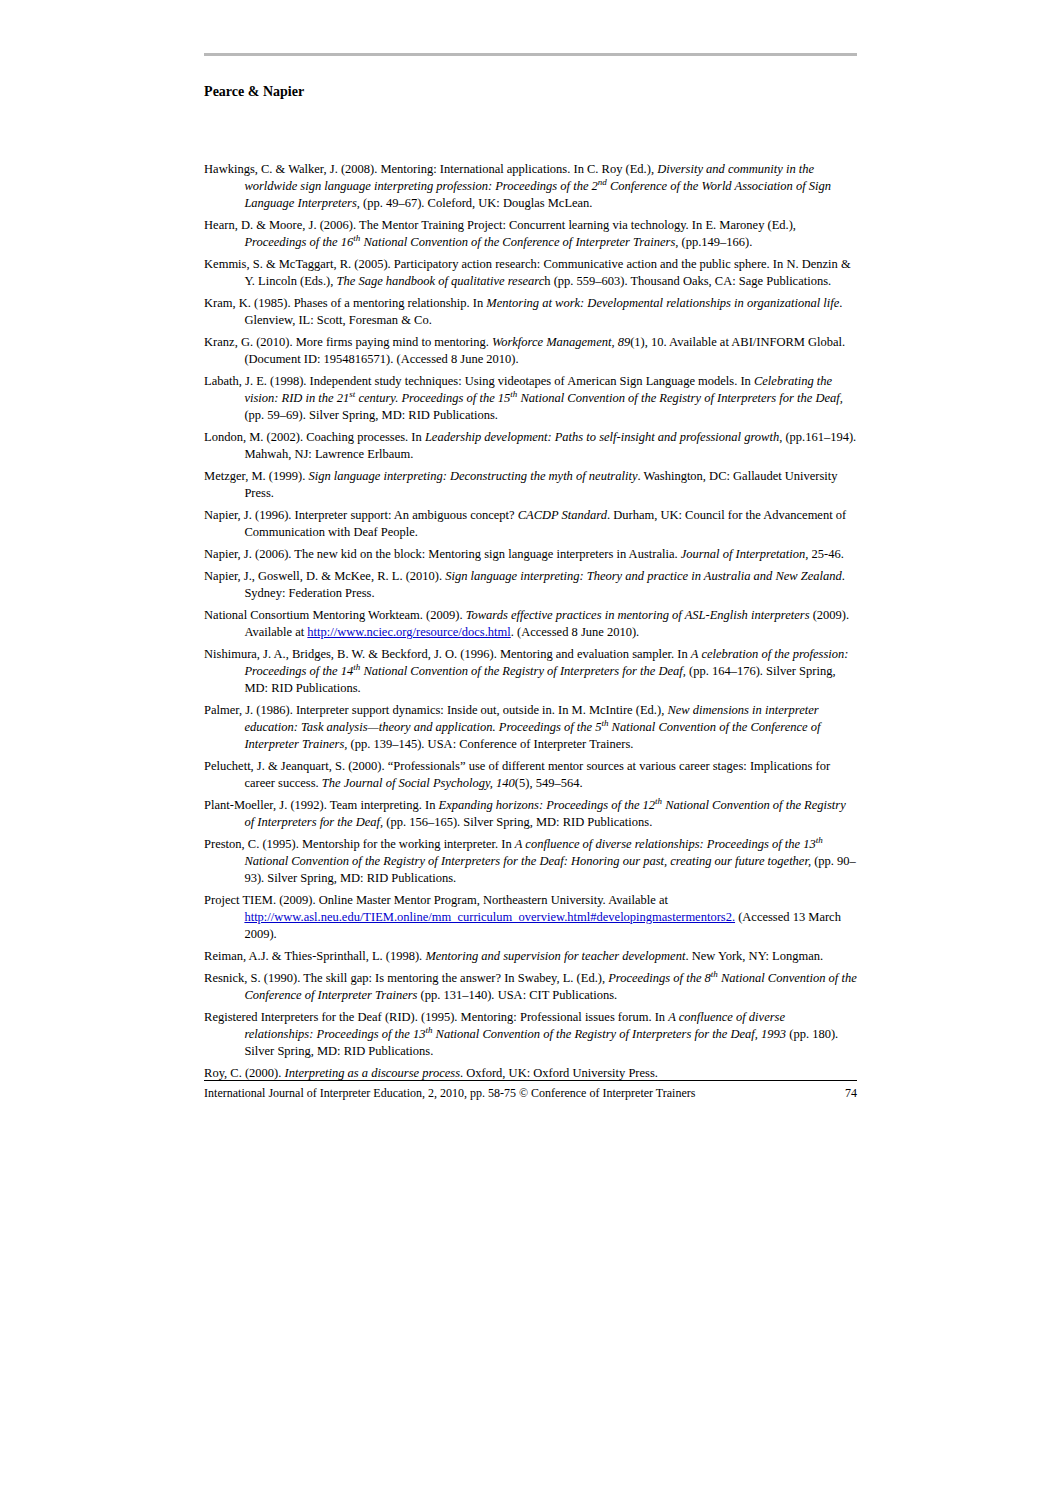Pearce & Napier
Hawkings, C. & Walker, J. (2008). Mentoring: International applications. In C. Roy (Ed.), Diversity and community in the worldwide sign language interpreting profession: Proceedings of the 2nd Conference of the World Association of Sign Language Interpreters, (pp. 49–67). Coleford, UK: Douglas McLean.
Hearn, D. & Moore, J. (2006). The Mentor Training Project: Concurrent learning via technology. In E. Maroney (Ed.), Proceedings of the 16th National Convention of the Conference of Interpreter Trainers, (pp.149–166).
Kemmis, S. & McTaggart, R. (2005). Participatory action research: Communicative action and the public sphere. In N. Denzin & Y. Lincoln (Eds.), The Sage handbook of qualitative research (pp. 559–603). Thousand Oaks, CA: Sage Publications.
Kram, K. (1985). Phases of a mentoring relationship. In Mentoring at work: Developmental relationships in organizational life. Glenview, IL: Scott, Foresman & Co.
Kranz, G. (2010). More firms paying mind to mentoring. Workforce Management, 89(1), 10. Available at ABI/INFORM Global. (Document ID: 1954816571). (Accessed 8 June 2010).
Labath, J. E. (1998). Independent study techniques: Using videotapes of American Sign Language models. In Celebrating the vision: RID in the 21st century. Proceedings of the 15th National Convention of the Registry of Interpreters for the Deaf, (pp. 59–69). Silver Spring, MD: RID Publications.
London, M. (2002). Coaching processes. In Leadership development: Paths to self-insight and professional growth, (pp.161–194). Mahwah, NJ: Lawrence Erlbaum.
Metzger, M. (1999). Sign language interpreting: Deconstructing the myth of neutrality. Washington, DC: Gallaudet University Press.
Napier, J. (1996). Interpreter support: An ambiguous concept? CACDP Standard. Durham, UK: Council for the Advancement of Communication with Deaf People.
Napier, J. (2006). The new kid on the block: Mentoring sign language interpreters in Australia. Journal of Interpretation, 25-46.
Napier, J., Goswell, D. & McKee, R. L. (2010). Sign language interpreting: Theory and practice in Australia and New Zealand. Sydney: Federation Press.
National Consortium Mentoring Workteam. (2009). Towards effective practices in mentoring of ASL-English interpreters (2009). Available at http://www.nciec.org/resource/docs.html. (Accessed 8 June 2010).
Nishimura, J. A., Bridges, B. W. & Beckford, J. O. (1996). Mentoring and evaluation sampler. In A celebration of the profession: Proceedings of the 14th National Convention of the Registry of Interpreters for the Deaf, (pp. 164–176). Silver Spring, MD: RID Publications.
Palmer, J. (1986). Interpreter support dynamics: Inside out, outside in. In M. McIntire (Ed.), New dimensions in interpreter education: Task analysis—theory and application. Proceedings of the 5th National Convention of the Conference of Interpreter Trainers, (pp. 139–145). USA: Conference of Interpreter Trainers.
Peluchett, J. & Jeanquart, S. (2000). “Professionals” use of different mentor sources at various career stages: Implications for career success. The Journal of Social Psychology, 140(5), 549–564.
Plant-Moeller, J. (1992). Team interpreting. In Expanding horizons: Proceedings of the 12th National Convention of the Registry of Interpreters for the Deaf, (pp. 156–165). Silver Spring, MD: RID Publications.
Preston, C. (1995). Mentorship for the working interpreter. In A confluence of diverse relationships: Proceedings of the 13th National Convention of the Registry of Interpreters for the Deaf: Honoring our past, creating our future together, (pp. 90–93). Silver Spring, MD: RID Publications.
Project TIEM. (2009). Online Master Mentor Program, Northeastern University. Available at http://www.asl.neu.edu/TIEM.online/mm_curriculum_overview.html#developingmastermentors2. (Accessed 13 March 2009).
Reiman, A.J. & Thies-Sprinthall, L. (1998). Mentoring and supervision for teacher development. New York, NY: Longman.
Resnick, S. (1990). The skill gap: Is mentoring the answer? In Swabey, L. (Ed.), Proceedings of the 8th National Convention of the Conference of Interpreter Trainers (pp. 131–140). USA: CIT Publications.
Registered Interpreters for the Deaf (RID). (1995). Mentoring: Professional issues forum. In A confluence of diverse relationships: Proceedings of the 13th National Convention of the Registry of Interpreters for the Deaf, 1993 (pp. 180). Silver Spring, MD: RID Publications.
Roy, C. (2000). Interpreting as a discourse process. Oxford, UK: Oxford University Press.
International Journal of Interpreter Education, 2, 2010, pp. 58-75 © Conference of Interpreter Trainers 74